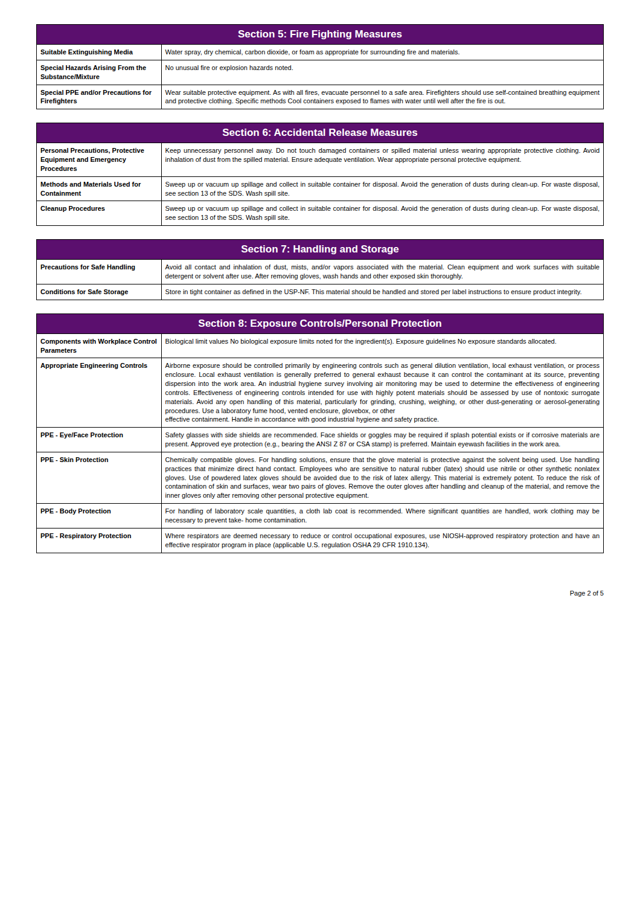| Section 5: Fire Fighting Measures |
| --- |
| Suitable Extinguishing Media | Water spray, dry chemical, carbon dioxide, or foam as appropriate for surrounding fire and materials. |
| Special Hazards Arising From the Substance/Mixture | No unusual fire or explosion hazards noted. |
| Special PPE and/or Precautions for Firefighters | Wear suitable protective equipment. As with all fires, evacuate personnel to a safe area. Firefighters should use self-contained breathing equipment and protective clothing. Specific methods Cool containers exposed to flames with water until well after the fire is out. |
| Section 6: Accidental Release Measures |
| --- |
| Personal Precautions, Protective Equipment and Emergency Procedures | Keep unnecessary personnel away. Do not touch damaged containers or spilled material unless wearing appropriate protective clothing. Avoid inhalation of dust from the spilled material. Ensure adequate ventilation. Wear appropriate personal protective equipment. |
| Methods and Materials Used for Containment | Sweep up or vacuum up spillage and collect in suitable container for disposal. Avoid the generation of dusts during clean-up. For waste disposal, see section 13 of the SDS. Wash spill site. |
| Cleanup Procedures | Sweep up or vacuum up spillage and collect in suitable container for disposal. Avoid the generation of dusts during clean-up. For waste disposal, see section 13 of the SDS. Wash spill site. |
| Section 7: Handling and Storage |
| --- |
| Precautions for Safe Handling | Avoid all contact and inhalation of dust, mists, and/or vapors associated with the material. Clean equipment and work surfaces with suitable detergent or solvent after use. After removing gloves, wash hands and other exposed skin thoroughly. |
| Conditions for Safe Storage | Store in tight container as defined in the USP-NF. This material should be handled and stored per label instructions to ensure product integrity. |
| Section 8: Exposure Controls/Personal Protection |
| --- |
| Components with Workplace Control Parameters | Biological limit values No biological exposure limits noted for the ingredient(s). Exposure guidelines No exposure standards allocated. |
| Appropriate Engineering Controls | Airborne exposure should be controlled primarily by engineering controls such as general dilution ventilation, local exhaust ventilation, or process enclosure. Local exhaust ventilation is generally preferred to general exhaust because it can control the contaminant at its source, preventing dispersion into the work area. An industrial hygiene survey involving air monitoring may be used to determine the effectiveness of engineering controls. Effectiveness of engineering controls intended for use with highly potent materials should be assessed by use of nontoxic surrogate materials. Avoid any open handling of this material, particularly for grinding, crushing, weighing, or other dust-generating or aerosol-generating procedures. Use a laboratory fume hood, vented enclosure, glovebox, or other effective containment. Handle in accordance with good industrial hygiene and safety practice. |
| PPE - Eye/Face Protection | Safety glasses with side shields are recommended. Face shields or goggles may be required if splash potential exists or if corrosive materials are present. Approved eye protection (e.g., bearing the ANSI Z 87 or CSA stamp) is preferred. Maintain eyewash facilities in the work area. |
| PPE - Skin Protection | Chemically compatible gloves. For handling solutions, ensure that the glove material is protective against the solvent being used. Use handling practices that minimize direct hand contact. Employees who are sensitive to natural rubber (latex) should use nitrile or other synthetic nonlatex gloves. Use of powdered latex gloves should be avoided due to the risk of latex allergy. This material is extremely potent. To reduce the risk of contamination of skin and surfaces, wear two pairs of gloves. Remove the outer gloves after handling and cleanup of the material, and remove the inner gloves only after removing other personal protective equipment. |
| PPE - Body Protection | For handling of laboratory scale quantities, a cloth lab coat is recommended. Where significant quantities are handled, work clothing may be necessary to prevent take- home contamination. |
| PPE - Respiratory Protection | Where respirators are deemed necessary to reduce or control occupational exposures, use NIOSH-approved respiratory protection and have an effective respirator program in place (applicable U.S. regulation OSHA 29 CFR 1910.134). |
Page 2 of 5